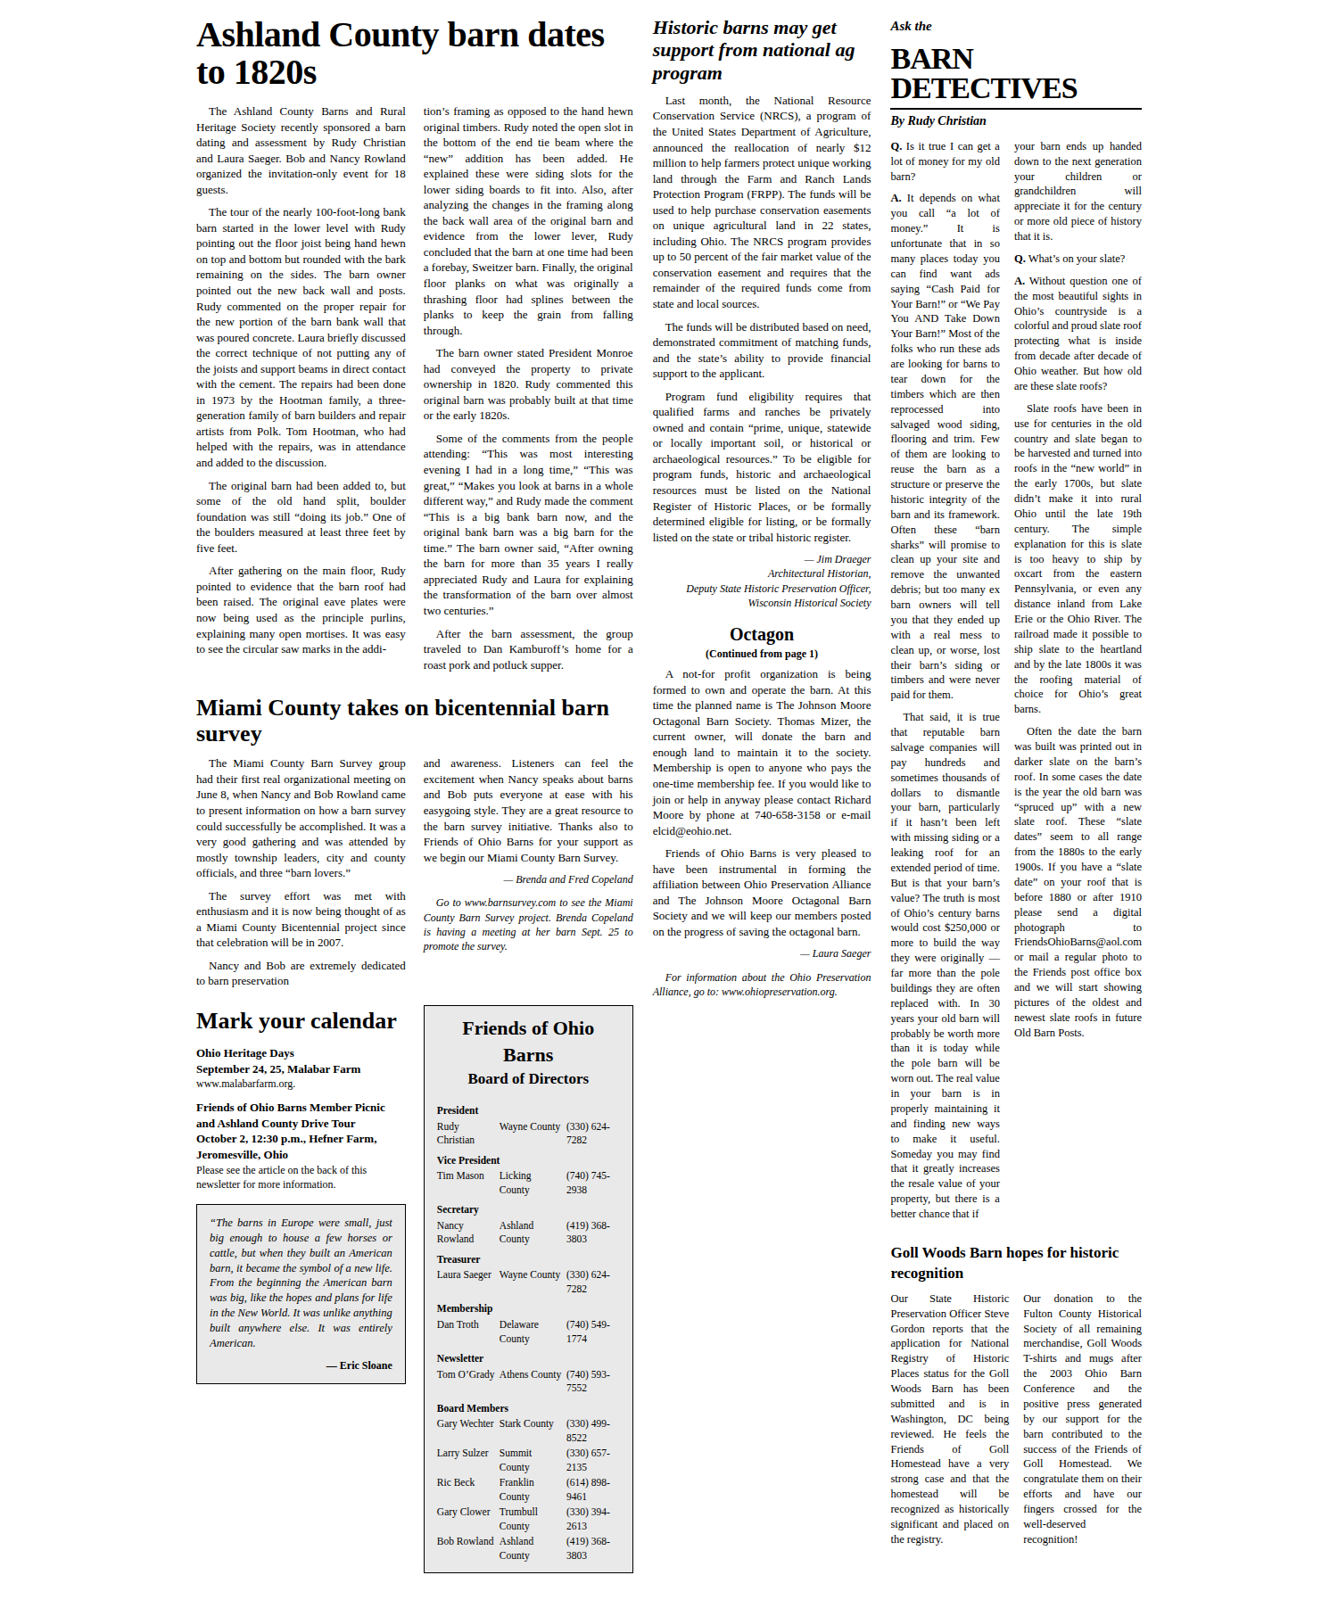Ashland County barn dates to 1820s
The Ashland County Barns and Rural Heritage Society recently sponsored a barn dating and assessment by Rudy Christian and Laura Saeger. Bob and Nancy Rowland organized the invitation-only event for 18 guests.
The tour of the nearly 100-foot-long bank barn started in the lower level with Rudy pointing out the floor joist being hand hewn on top and bottom but rounded with the bark remaining on the sides. The barn owner pointed out the new back wall and posts. Rudy commented on the proper repair for the new portion of the barn bank wall that was poured concrete. Laura briefly discussed the correct technique of not putting any of the joists and support beams in direct contact with the cement. The repairs had been done in 1973 by the Hootman family, a three-generation family of barn builders and repair artists from Polk. Tom Hootman, who had helped with the repairs, was in attendance and added to the discussion.
The original barn had been added to, but some of the old hand split, boulder foundation was still “doing its job.” One of the boulders measured at least three feet by five feet.
After gathering on the main floor, Rudy pointed to evidence that the barn roof had been raised. The original eave plates were now being used as the principle purlins, explaining many open mortises. It was easy to see the circular saw marks in the addi-
tion’s framing as opposed to the hand hewn original timbers. Rudy noted the open slot in the bottom of the end tie beam where the “new” addition has been added. He explained these were siding slots for the lower siding boards to fit into. Also, after analyzing the changes in the framing along the back wall area of the original barn and evidence from the lower lever, Rudy concluded that the barn at one time had been a forebay, Sweitzer barn. Finally, the original floor planks on what was originally a thrashing floor had splines between the planks to keep the grain from falling through.
The barn owner stated President Monroe had conveyed the property to private ownership in 1820. Rudy commented this original barn was probably built at that time or the early 1820s.
Some of the comments from the people attending: “This was most interesting evening I had in a long time,” “This was great,” “Makes you look at barns in a whole different way,” and Rudy made the comment “This is a big bank barn now, and the original bank barn was a big barn for the time.” The barn owner said, “After owning the barn for more than 35 years I really appreciated Rudy and Laura for explaining the transformation of the barn over almost two centuries.”
After the barn assessment, the group traveled to Dan Kamburoff’s home for a roast pork and potluck supper.
Miami County takes on bicentennial barn survey
The Miami County Barn Survey group had their first real organizational meeting on June 8, when Nancy and Bob Rowland came to present information on how a barn survey could successfully be accomplished. It was a very good gathering and was attended by mostly township leaders, city and county officials, and three “barn lovers.”
The survey effort was met with enthusiasm and it is now being thought of as a Miami County Bicentennial project since that celebration will be in 2007.
Nancy and Bob are extremely dedicated to barn preservation
and awareness. Listeners can feel the excitement when Nancy speaks about barns and Bob puts everyone at ease with his easygoing style. They are a great resource to the barn survey initiative. Thanks also to Friends of Ohio Barns for your support as we begin our Miami County Barn Survey.
— Brenda and Fred Copeland
Go to www.barnsurvey.com to see the Miami County Barn Survey project. Brenda Copeland is having a meeting at her barn Sept. 25 to promote the survey.
Mark your calendar
Ohio Heritage Days
September 24, 25, Malabar Farm
www.malabarfarm.org.
Friends of Ohio Barns Member Picnic
and Ashland County Drive Tour
October 2, 12:30 p.m., Hefner Farm, Jeromesville, Ohio
Please see the article on the back of this newsletter for more information.
“The barns in Europe were small, just big enough to house a few horses or cattle, but when they built an American barn, it became the symbol of a new life. From the beginning the American barn was big, like the hopes and plans for life in the New World. It was unlike anything built anywhere else. It was entirely American.
— Eric Sloane
Friends of Ohio Barns
Board of Directors
| President |
| Rudy Christian | Wayne County | (330) 624-7282 |
| Vice President |
| Tim Mason | Licking County | (740) 745-2938 |
| Secretary |
| Nancy Rowland | Ashland County | (419) 368-3803 |
| Treasurer |
| Laura Saeger | Wayne County | (330) 624-7282 |
| Membership |
| Dan Troth | Delaware County | (740) 549-1774 |
| Newsletter |
| Tom O’Grady | Athens County | (740) 593-7552 |
| Board Members |
| Gary Wechter | Stark County | (330) 499-8522 |
| Larry Sulzer | Summit County | (330) 657-2135 |
| Ric Beck | Franklin County | (614) 898-9461 |
| Gary Clower | Trumbull County | (330) 394-2613 |
| Bob Rowland | Ashland County | (419) 368-3803 |
Historic barns may get support from national ag program
Last month, the National Resource Conservation Service (NRCS), a program of the United States Department of Agriculture, announced the reallocation of nearly $12 million to help farmers protect unique working land through the Farm and Ranch Lands Protection Program (FRPP). The funds will be used to help purchase conservation easements on unique agricultural land in 22 states, including Ohio. The NRCS program provides up to 50 percent of the fair market value of the conservation easement and requires that the remainder of the required funds come from state and local sources.
The funds will be distributed based on need, demonstrated commitment of matching funds, and the state’s ability to provide financial support to the applicant.
Program fund eligibility requires that qualified farms and ranches be privately owned and contain “prime, unique, statewide or locally important soil, or historical or archaeological resources.” To be eligible for program funds, historic and archaeological resources must be listed on the National Register of Historic Places, or be formally determined eligible for listing, or be formally listed on the state or tribal historic register.
— Jim Draeger
Architectural Historian,
Deputy State Historic Preservation Officer,
Wisconsin Historical Society
Octagon
(Continued from page 1)
A not-for profit organization is being formed to own and operate the barn. At this time the planned name is The Johnson Moore Octagonal Barn Society. Thomas Mizer, the current owner, will donate the barn and enough land to maintain it to the society. Membership is open to anyone who pays the one-time membership fee. If you would like to join or help in anyway please contact Richard Moore by phone at 740-658-3158 or e-mail elcid@eohio.net.
Friends of Ohio Barns is very pleased to have been instrumental in forming the affiliation between Ohio Preservation Alliance and The Johnson Moore Octagonal Barn Society and we will keep our members posted on the progress of saving the octagonal barn.
— Laura Saeger
For information about the Ohio Preservation Alliance, go to: www.ohiopreservation.org.
Ask the
BARN DETECTIVES
By Rudy Christian
Q. Is it true I can get a lot of money for my old barn?
A. It depends on what you call “a lot of money.” It is unfortunate that in so many places today you can find want ads saying “Cash Paid for Your Barn!” or “We Pay You AND Take Down Your Barn!” Most of the folks who run these ads are looking for barns to tear down for the timbers which are then reprocessed into salvaged wood siding, flooring and trim. Few of them are looking to reuse the barn as a structure or preserve the historic integrity of the barn and its framework. Often these “barn sharks” will promise to clean up your site and remove the unwanted debris; but too many ex barn owners will tell you that they ended up with a real mess to clean up, or worse, lost their barn’s siding or timbers and were never paid for them.
That said, it is true that reputable barn salvage companies will pay hundreds and sometimes thousands of dollars to dismantle your barn, particularly if it hasn’t been left with missing siding or a leaking roof for an extended period of time. But is that your barn’s value? The truth is most of Ohio’s century barns would cost $250,000 or more to build the way they were originally — far more than the pole buildings they are often replaced with. In 30 years your old barn will probably be worth more than it is today while the pole barn will be worn out. The real value in your barn is in properly maintaining it and finding new ways to make it useful. Someday you may find that it greatly increases the resale value of your property, but there is a better chance that if
your barn ends up handed down to the next generation your children or grandchildren will appreciate it for the century or more old piece of history that it is.
Q. What’s on your slate?
A. Without question one of the most beautiful sights in Ohio’s countryside is a colorful and proud slate roof protecting what is inside from decade after decade of Ohio weather. But how old are these slate roofs?
Slate roofs have been in use for centuries in the old country and slate began to be harvested and turned into roofs in the “new world” in the early 1700s, but slate didn’t make it into rural Ohio until the late 19th century. The simple explanation for this is slate is too heavy to ship by oxcart from the eastern Pennsylvania, or even any distance inland from Lake Erie or the Ohio River. The railroad made it possible to ship slate to the heartland and by the late 1800s it was the roofing material of choice for Ohio’s great barns.
Often the date the barn was built was printed out in darker slate on the barn’s roof. In some cases the date is the year the old barn was “spruced up” with a new slate roof. These “slate dates” seem to all range from the 1880s to the early 1900s. If you have a “slate date” on your roof that is before 1880 or after 1910 please send a digital photograph to FriendsOhioBarns@aol.com or mail a regular photo to the Friends post office box and we will start showing pictures of the oldest and newest slate roofs in future Old Barn Posts.
Goll Woods Barn hopes for historic recognition
Our State Historic Preservation Officer Steve Gordon reports that the application for National Registry of Historic Places status for the Goll Woods Barn has been submitted and is in Washington, DC being reviewed. He feels the Friends of Goll Homestead have a very strong case and that the homestead will be recognized as historically significant and placed on the registry.
Our donation to the Fulton County Historical Society of all remaining merchandise, Goll Woods T-shirts and mugs after the 2003 Ohio Barn Conference and the positive press generated by our support for the barn contributed to the success of the Friends of Goll Homestead. We congratulate them on their efforts and have our fingers crossed for the well-deserved recognition!